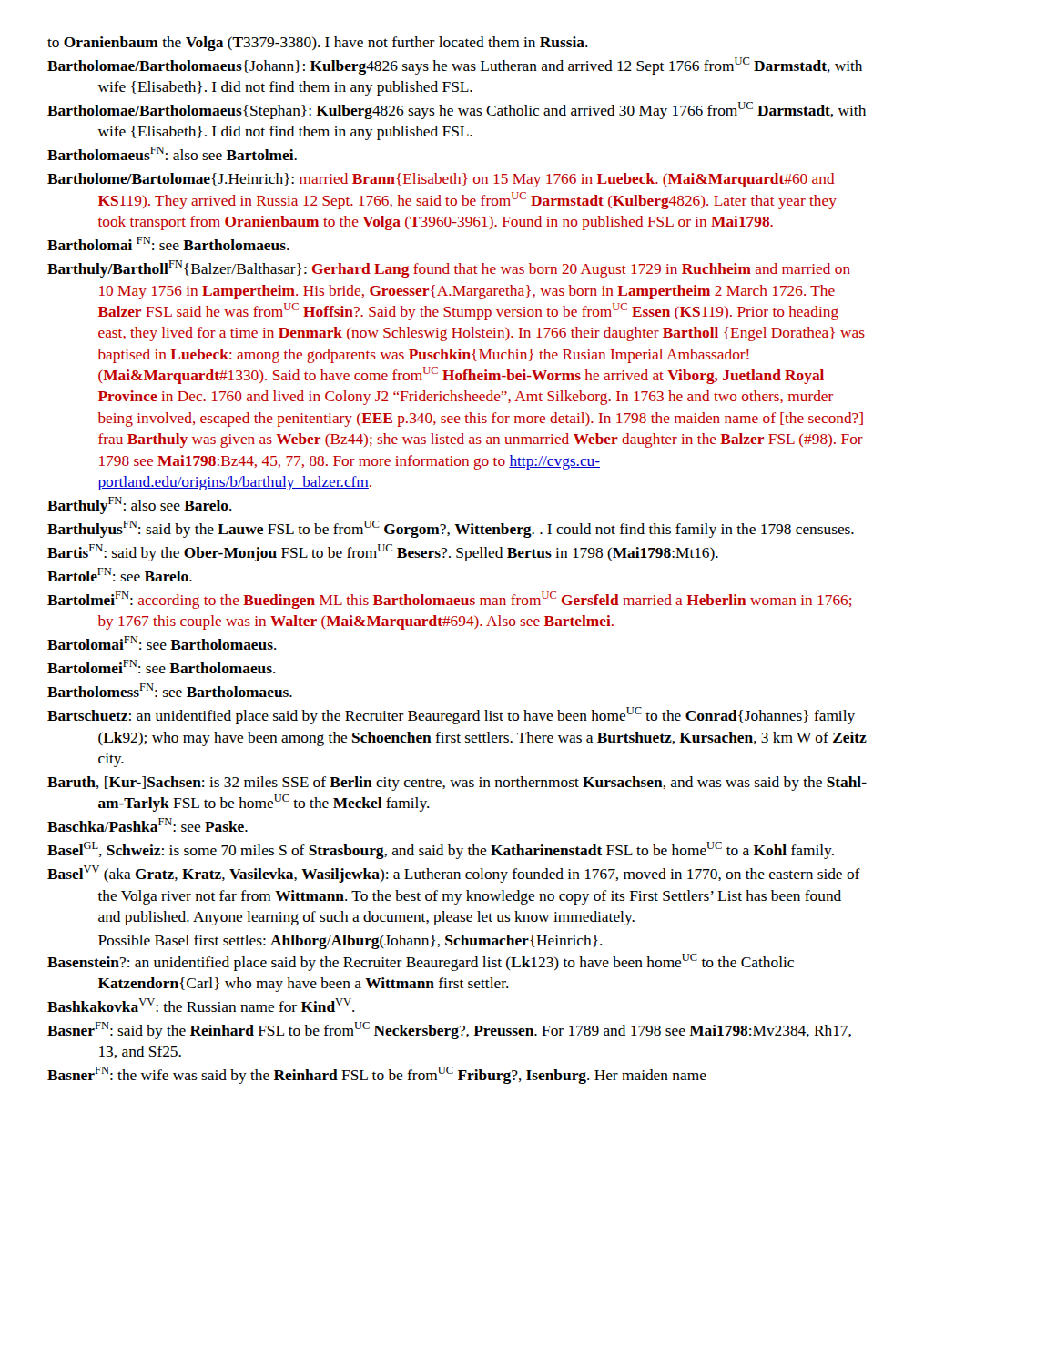to Oranienbaum the Volga (T3379-3380). I have not further located them in Russia.
Bartholomae/Bartholomaeus{Johann}: Kulberg4826 says he was Lutheran and arrived 12 Sept 1766 fromUC Darmstadt, with wife {Elisabeth}. I did not find them in any published FSL.
Bartholomae/Bartholomaeus{Stephan}: Kulberg4826 says he was Catholic and arrived 30 May 1766 fromUC Darmstadt, with wife {Elisabeth}. I did not find them in any published FSL.
BartholomaeusFN: also see Bartolmei.
Bartholome/Bartolomae{J.Heinrich}: married Brann{Elisabeth} on 15 May 1766 in Luebeck. (Mai&Marquardt#60 and KS119). They arrived in Russia 12 Sept. 1766, he said to be fromUC Darmstadt (Kulberg4826). Later that year they took transport from Oranienbaum to the Volga (T3960-3961). Found in no published FSL or in Mai1798.
Bartholomai FN: see Bartholomaeus.
Barthuly/BarthollFN{Balzer/Balthasar}: Gerhard Lang found that he was born 20 August 1729 in Ruchheim and married on 10 May 1756 in Lampertheim. His bride, Groesser{A.Margaretha}, was born in Lampertheim 2 March 1726. The Balzer FSL said he was fromUC Hoffsin?. Said by the Stumpp version to be fromUC Essen (KS119). Prior to heading east, they lived for a time in Denmark (now Schleswig Holstein). In 1766 their daughter Bartholl {Engel Dorathea} was baptised in Luebeck: among the godparents was Puschkin{Muchin} the Rusian Imperial Ambassador! (Mai&Marquardt#1330). Said to have come fromUC Hofheim-bei-Worms he arrived at Viborg, Juetland Royal Province in Dec. 1760 and lived in Colony J2 “Friderichsheede”, Amt Silkeborg. In 1763 he and two others, murder being involved, escaped the penitentiary (EEE p.340, see this for more detail). In 1798 the maiden name of [the second?] frau Barthuly was given as Weber (Bz44); she was listed as an unmarried Weber daughter in the Balzer FSL (#98). For 1798 see Mai1798:Bz44, 45, 77, 88. For more information go to http://cvgs.cu-portland.edu/origins/b/barthuly_balzer.cfm.
BarthulyFN: also see Barelo.
BarthulyusFN: said by the Lauwe FSL to be fromUC Gorgom?, Wittenberg. . I could not find this family in the 1798 censuses.
BartisFN: said by the Ober-Monjou FSL to be fromUC Besers?. Spelled Bertus in 1798 (Mai1798:Mt16).
BartoleFN: see Barelo.
BartolmeiFN: according to the Buedingen ML this Bartholomaeus man fromUC Gersfeld married a Heberlin woman in 1766; by 1767 this couple was in Walter (Mai&Marquardt#694). Also see Bartelmei.
BartolomaiFN: see Bartholomaeus.
BartolomeiFN: see Bartholomaeus.
BartholomessFN: see Bartholomaeus.
Bartschuetz: an unidentified place said by the Recruiter Beauregard list to have been homeUC to the Conrad{Johannes} family (Lk92); who may have been among the Schoenchen first settlers. There was a Burtshuetz, Kursachen, 3 km W of Zeitz city.
Baruth, [Kur-]Sachsen: is 32 miles SSE of Berlin city centre, was in northernmost Kursachsen, and was was said by the Stahl-am-Tarlyk FSL to be homeUC to the Meckel family.
Baschka/PashkaFN: see Paske.
BaselGL, Schweiz: is some 70 miles S of Strasbourg, and said by the Katharinenstadt FSL to be homeUC to a Kohl family.
BaselVV (aka Gratz, Kratz, Vasilevka, Wasiljewka): a Lutheran colony founded in 1767, moved in 1770, on the eastern side of the Volga river not far from Wittmann. To the best of my knowledge no copy of its First Settlers’ List has been found and published. Anyone learning of such a document, please let us know immediately.
Possible Basel first settles: Ahlborg/Alburg(Johann}, Schumacher{Heinrich}.
Basenstein?: an unidentified place said by the Recruiter Beauregard list (Lk123) to have been homeUC to the Catholic Katzendorn{Carl} who may have been a Wittmann first settler.
BashkakovkaVV: the Russian name for KindVV.
BasnerFN: said by the Reinhard FSL to be fromUC Neckersberg?, Preussen. For 1789 and 1798 see Mai1798:Mv2384, Rh17, 13, and Sf25.
BasnerFN: the wife was said by the Reinhard FSL to be fromUC Friburg?, Isenburg. Her maiden name